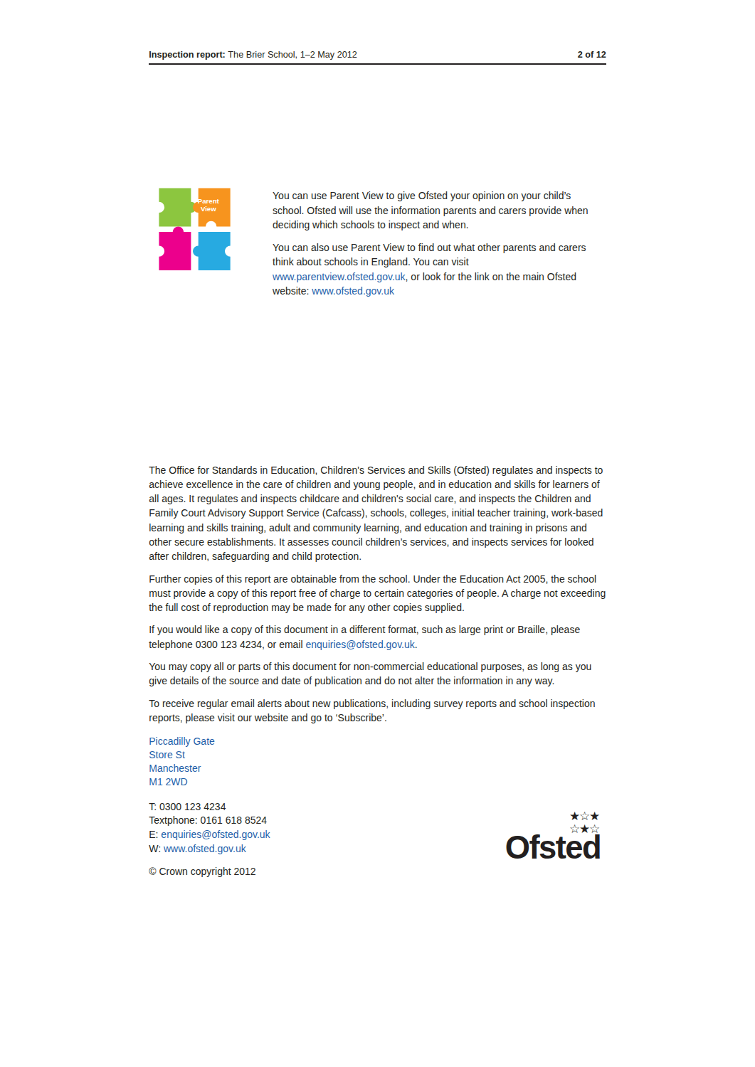Inspection report: The Brier School, 1–2 May 2012
2 of 12
Parent View
You can use Parent View to give Ofsted your opinion on your child’s school. Ofsted will use the information parents and carers provide when deciding which schools to inspect and when.
You can also use Parent View to find out what other parents and carers think about schools in England. You can visit www.parentview.ofsted.gov.uk, or look for the link on the main Ofsted website: www.ofsted.gov.uk
The Office for Standards in Education, Children's Services and Skills (Ofsted) regulates and inspects to achieve excellence in the care of children and young people, and in education and skills for learners of all ages. It regulates and inspects childcare and children's social care, and inspects the Children and Family Court Advisory Support Service (Cafcass), schools, colleges, initial teacher training, work-based learning and skills training, adult and community learning, and education and training in prisons and other secure establishments. It assesses council children’s services, and inspects services for looked after children, safeguarding and child protection.
Further copies of this report are obtainable from the school. Under the Education Act 2005, the school must provide a copy of this report free of charge to certain categories of people. A charge not exceeding the full cost of reproduction may be made for any other copies supplied.
If you would like a copy of this document in a different format, such as large print or Braille, please telephone 0300 123 4234, or email enquiries@ofsted.gov.uk.
You may copy all or parts of this document for non-commercial educational purposes, as long as you give details of the source and date of publication and do not alter the information in any way.
To receive regular email alerts about new publications, including survey reports and school inspection reports, please visit our website and go to ‘Subscribe’.
Piccadilly Gate Store St Manchester M1 2WD
T: 0300 123 4234
Textphone: 0161 618 8524
E: enquiries@ofsted.gov.uk
W: www.ofsted.gov.uk
© Crown copyright 2012
★☆★
☆★☆
Ofsted